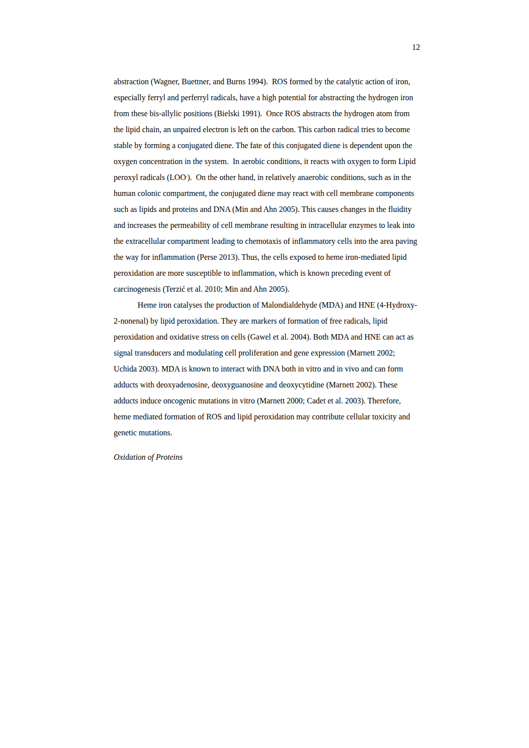12
abstraction (Wagner, Buettner, and Burns 1994). ROS formed by the catalytic action of iron, especially ferryl and perferryl radicals, have a high potential for abstracting the hydrogen iron from these bis-allylic positions (Bielski 1991). Once ROS abstracts the hydrogen atom from the lipid chain, an unpaired electron is left on the carbon. This carbon radical tries to become stable by forming a conjugated diene. The fate of this conjugated diene is dependent upon the oxygen concentration in the system. In aerobic conditions, it reacts with oxygen to form Lipid peroxyl radicals (LOO.). On the other hand, in relatively anaerobic conditions, such as in the human colonic compartment, the conjugated diene may react with cell membrane components such as lipids and proteins and DNA (Min and Ahn 2005). This causes changes in the fluidity and increases the permeability of cell membrane resulting in intracellular enzymes to leak into the extracellular compartment leading to chemotaxis of inflammatory cells into the area paving the way for inflammation (Perse 2013). Thus, the cells exposed to heme iron-mediated lipid peroxidation are more susceptible to inflammation, which is known preceding event of carcinogenesis (Terzić et al. 2010; Min and Ahn 2005).
Heme iron catalyses the production of Malondialdehyde (MDA) and HNE (4-Hydroxy-2-nonenal) by lipid peroxidation. They are markers of formation of free radicals, lipid peroxidation and oxidative stress on cells (Gawel et al. 2004). Both MDA and HNE can act as signal transducers and modulating cell proliferation and gene expression (Marnett 2002; Uchida 2003). MDA is known to interact with DNA both in vitro and in vivo and can form adducts with deoxyadenosine, deoxyguanosine and deoxycytidine (Marnett 2002). These adducts induce oncogenic mutations in vitro (Marnett 2000; Cadet et al. 2003). Therefore, heme mediated formation of ROS and lipid peroxidation may contribute cellular toxicity and genetic mutations.
Oxidation of Proteins